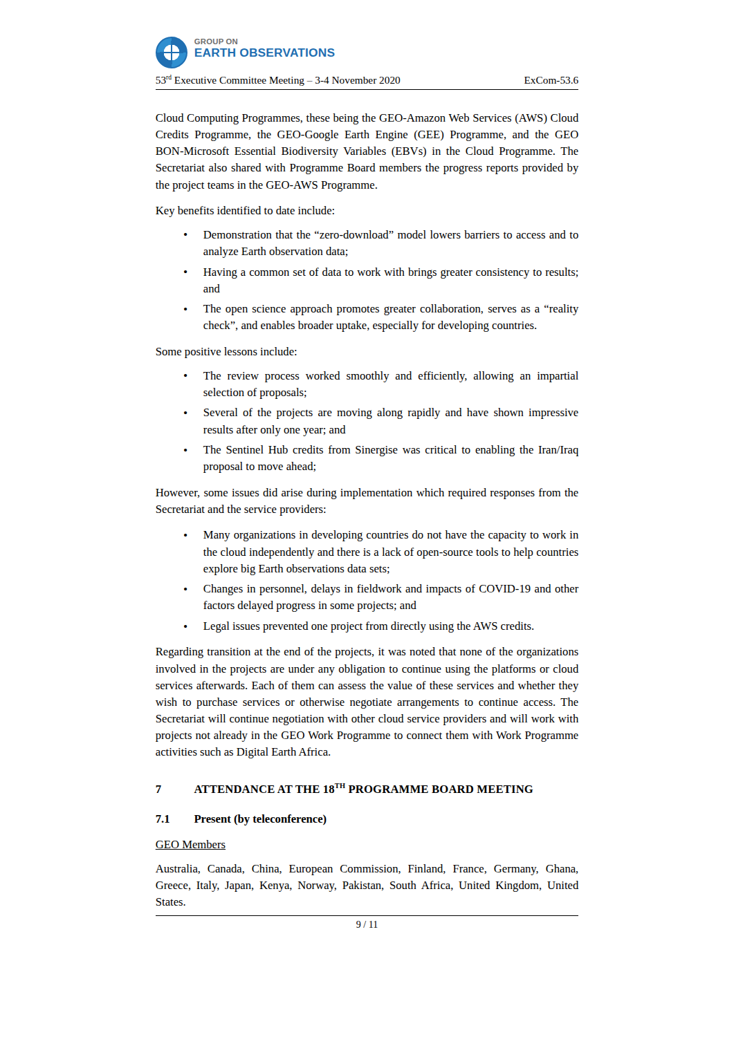GROUP ON
EARTH OBSERVATIONS
53rd Executive Committee Meeting – 3-4 November 2020
ExCom-53.6
Cloud Computing Programmes, these being the GEO-Amazon Web Services (AWS) Cloud Credits Programme, the GEO-Google Earth Engine (GEE) Programme, and the GEO BON-Microsoft Essential Biodiversity Variables (EBVs) in the Cloud Programme. The Secretariat also shared with Programme Board members the progress reports provided by the project teams in the GEO-AWS Programme.
Key benefits identified to date include:
Demonstration that the “zero-download” model lowers barriers to access and to analyze Earth observation data;
Having a common set of data to work with brings greater consistency to results; and
The open science approach promotes greater collaboration, serves as a “reality check”, and enables broader uptake, especially for developing countries.
Some positive lessons include:
The review process worked smoothly and efficiently, allowing an impartial selection of proposals;
Several of the projects are moving along rapidly and have shown impressive results after only one year; and
The Sentinel Hub credits from Sinergise was critical to enabling the Iran/Iraq proposal to move ahead;
However, some issues did arise during implementation which required responses from the Secretariat and the service providers:
Many organizations in developing countries do not have the capacity to work in the cloud independently and there is a lack of open-source tools to help countries explore big Earth observations data sets;
Changes in personnel, delays in fieldwork and impacts of COVID-19 and other factors delayed progress in some projects; and
Legal issues prevented one project from directly using the AWS credits.
Regarding transition at the end of the projects, it was noted that none of the organizations involved in the projects are under any obligation to continue using the platforms or cloud services afterwards. Each of them can assess the value of these services and whether they wish to purchase services or otherwise negotiate arrangements to continue access. The Secretariat will continue negotiation with other cloud service providers and will work with projects not already in the GEO Work Programme to connect them with Work Programme activities such as Digital Earth Africa.
7 Attendance at the 18th Programme Board Meeting
7.1 Present (by teleconference)
GEO Members
Australia, Canada, China, European Commission, Finland, France, Germany, Ghana, Greece, Italy, Japan, Kenya, Norway, Pakistan, South Africa, United Kingdom, United States.
9 / 11